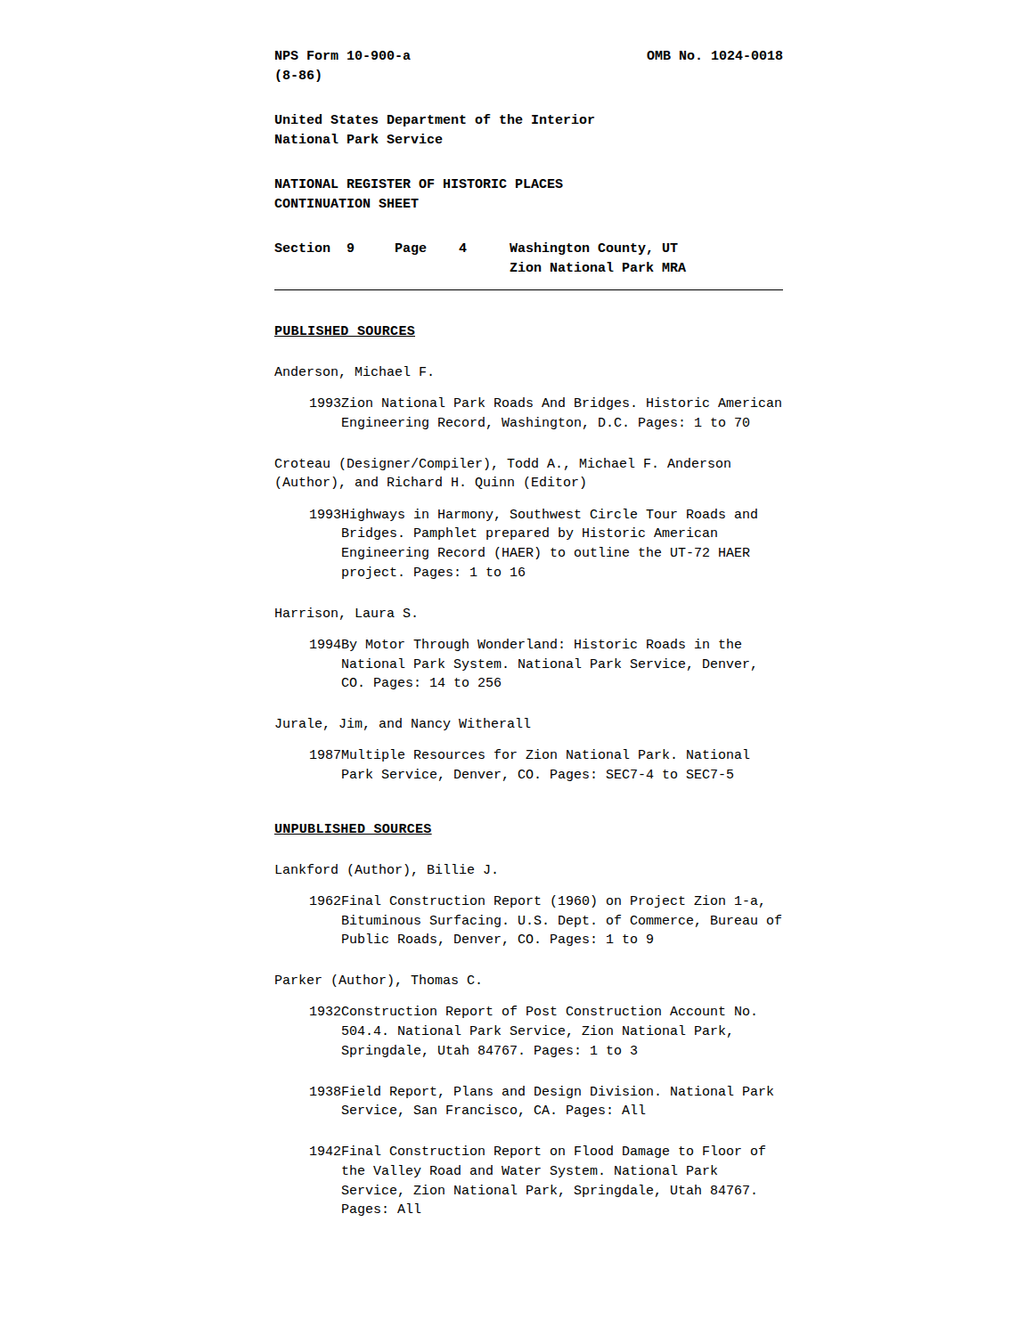NPS Form 10-900-a (8-86)
OMB No. 1024-0018
United States Department of the Interior National Park Service
NATIONAL REGISTER OF HISTORIC PLACES CONTINUATION SHEET
Section 9 Page 4
Washington County, UT Zion National Park MRA
PUBLISHED SOURCES
Anderson, Michael F.
1993
Zion National Park Roads And Bridges. Historic American Engineering Record, Washington, D.C. Pages: 1 to 70
Croteau (Designer/Compiler), Todd A., Michael F. Anderson (Author), and Richard H. Quinn (Editor)
1993
Highways in Harmony, Southwest Circle Tour Roads and Bridges. Pamphlet prepared by Historic American Engineering Record (HAER) to outline the UT-72 HAER project. Pages: 1 to 16
Harrison, Laura S.
1994
By Motor Through Wonderland: Historic Roads in the National Park System. National Park Service, Denver, CO. Pages: 14 to 256
Jurale, Jim, and Nancy Witherall
1987
Multiple Resources for Zion National Park. National Park Service, Denver, CO. Pages: SEC7-4 to SEC7-5
UNPUBLISHED SOURCES
Lankford (Author), Billie J.
1962
Final Construction Report (1960) on Project Zion 1-a, Bituminous Surfacing. U.S. Dept. of Commerce, Bureau of Public Roads, Denver, CO. Pages: 1 to 9
Parker (Author), Thomas C.
1932
Construction Report of Post Construction Account No. 504.4. National Park Service, Zion National Park, Springdale, Utah 84767. Pages: 1 to 3
1938
Field Report, Plans and Design Division. National Park Service, San Francisco, CA. Pages: All
1942
Final Construction Report on Flood Damage to Floor of the Valley Road and Water System. National Park Service, Zion National Park, Springdale, Utah 84767. Pages: All